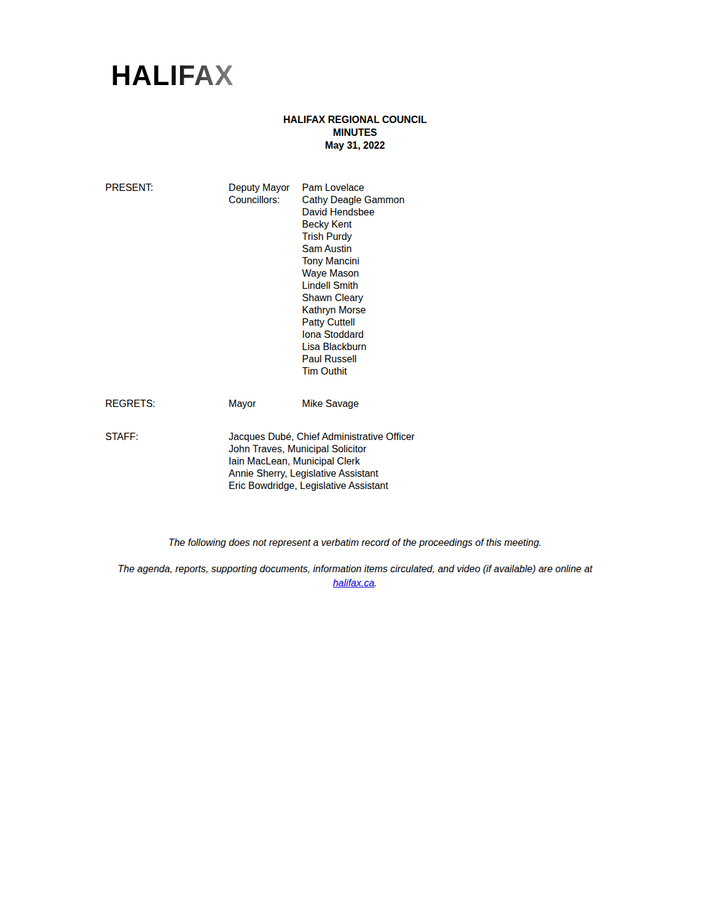HALIFAX
HALIFAX REGIONAL COUNCIL
MINUTES
May 31, 2022
| PRESENT: | Deputy Mayor | Pam Lovelace |
| | Councillors: | Cathy Deagle Gammon |
| | | David Hendsbee |
| | | Becky Kent |
| | | Trish Purdy |
| | | Sam Austin |
| | | Tony Mancini |
| | | Waye Mason |
| | | Lindell Smith |
| | | Shawn Cleary |
| | | Kathryn Morse |
| | | Patty Cuttell |
| | | Iona Stoddard |
| | | Lisa Blackburn |
| | | Paul Russell |
| | | Tim Outhit |
| REGRETS: | Mayor | Mike Savage |
| STAFF: | Jacques Dubé, Chief Administrative Officer John Traves, Municipal Solicitor Iain MacLean, Municipal Clerk Annie Sherry, Legislative Assistant Eric Bowdridge, Legislative Assistant |
The following does not represent a verbatim record of the proceedings of this meeting.
The agenda, reports, supporting documents, information items circulated, and video (if available) are online at halifax.ca.